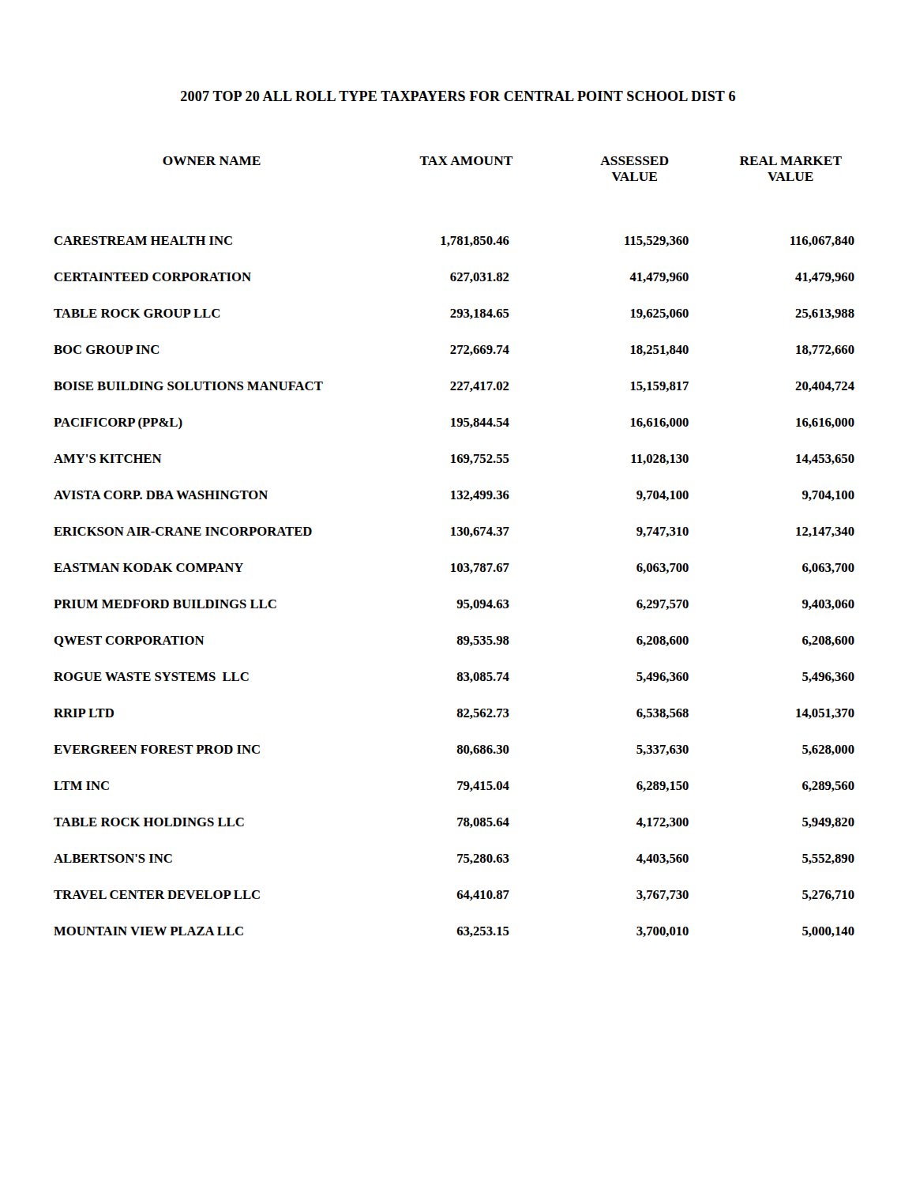2007 TOP 20 ALL ROLL TYPE TAXPAYERS FOR CENTRAL POINT SCHOOL DIST 6
| OWNER NAME | TAX AMOUNT | ASSESSED VALUE | REAL MARKET VALUE |
| --- | --- | --- | --- |
| CARESTREAM HEALTH INC | 1,781,850.46 | 115,529,360 | 116,067,840 |
| CERTAINTEED CORPORATION | 627,031.82 | 41,479,960 | 41,479,960 |
| TABLE ROCK GROUP LLC | 293,184.65 | 19,625,060 | 25,613,988 |
| BOC GROUP INC | 272,669.74 | 18,251,840 | 18,772,660 |
| BOISE BUILDING SOLUTIONS MANUFACT | 227,417.02 | 15,159,817 | 20,404,724 |
| PACIFICORP (PP&L) | 195,844.54 | 16,616,000 | 16,616,000 |
| AMY'S KITCHEN | 169,752.55 | 11,028,130 | 14,453,650 |
| AVISTA CORP. DBA WASHINGTON | 132,499.36 | 9,704,100 | 9,704,100 |
| ERICKSON AIR-CRANE INCORPORATED | 130,674.37 | 9,747,310 | 12,147,340 |
| EASTMAN KODAK COMPANY | 103,787.67 | 6,063,700 | 6,063,700 |
| PRIUM MEDFORD BUILDINGS LLC | 95,094.63 | 6,297,570 | 9,403,060 |
| QWEST CORPORATION | 89,535.98 | 6,208,600 | 6,208,600 |
| ROGUE WASTE SYSTEMS LLC | 83,085.74 | 5,496,360 | 5,496,360 |
| RRIP LTD | 82,562.73 | 6,538,568 | 14,051,370 |
| EVERGREEN FOREST PROD INC | 80,686.30 | 5,337,630 | 5,628,000 |
| LTM INC | 79,415.04 | 6,289,150 | 6,289,560 |
| TABLE ROCK HOLDINGS LLC | 78,085.64 | 4,172,300 | 5,949,820 |
| ALBERTSON'S INC | 75,280.63 | 4,403,560 | 5,552,890 |
| TRAVEL CENTER DEVELOP LLC | 64,410.87 | 3,767,730 | 5,276,710 |
| MOUNTAIN VIEW PLAZA LLC | 63,253.15 | 3,700,010 | 5,000,140 |